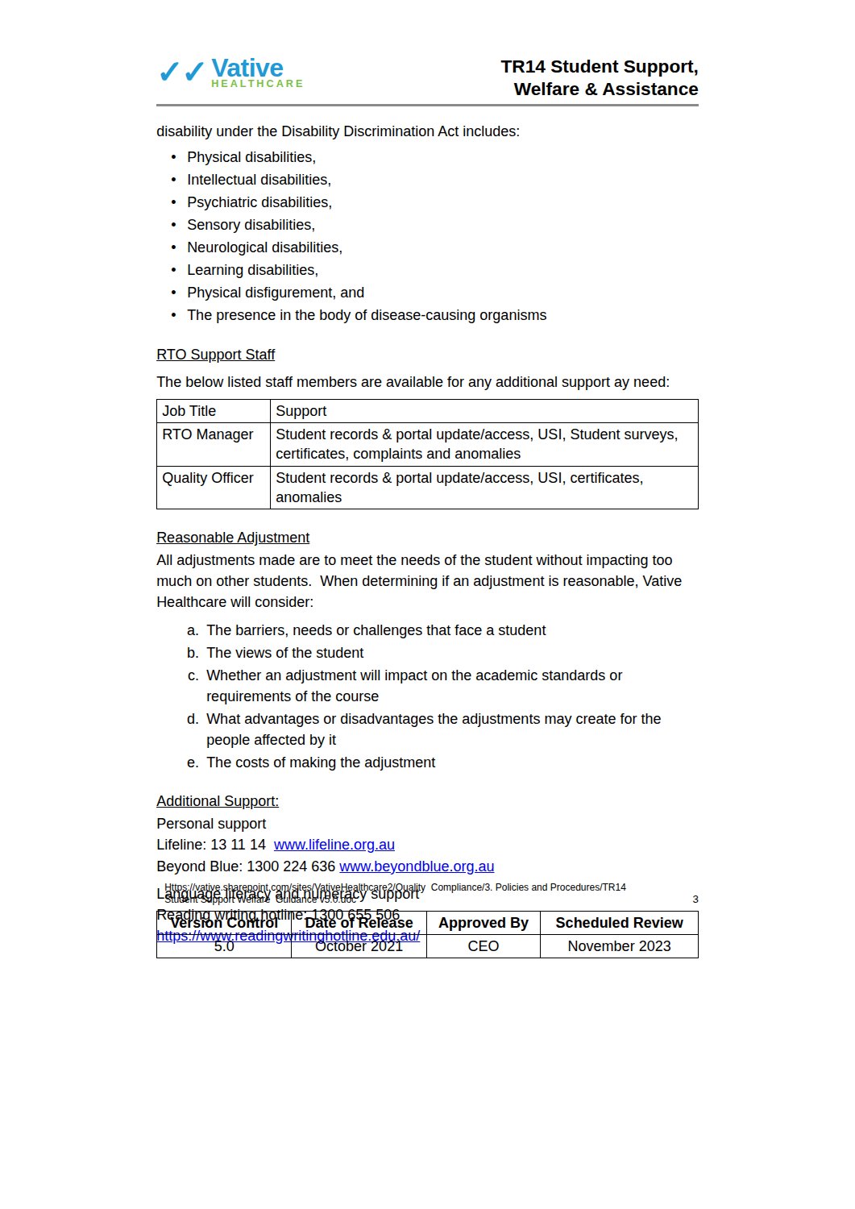✓✓
Vative
HEALTHCARE
TR14 Student Support,
Welfare & Assistance
disability under the Disability Discrimination Act includes:
Physical disabilities,
Intellectual disabilities,
Psychiatric disabilities,
Sensory disabilities,
Neurological disabilities,
Learning disabilities,
Physical disfigurement, and
The presence in the body of disease-causing organisms
RTO Support Staff
The below listed staff members are available for any additional support ay need:
| Job Title | Support |
| RTO Manager | Student records & portal update/access, USI, Student surveys, certificates, complaints and anomalies |
| Quality Officer | Student records & portal update/access, USI, certificates, anomalies |
Reasonable Adjustment
All adjustments made are to meet the needs of the student without impacting too much on other students. When determining if an adjustment is reasonable, Vative Healthcare will consider:
The barriers, needs or challenges that face a student
The views of the student
Whether an adjustment will impact on the academic standards or requirements of the course
What advantages or disadvantages the adjustments may create for the people affected by it
The costs of making the adjustment
Additional Support:
Personal support
Lifeline: 13 11 14 www.lifeline.org.au
Beyond Blue: 1300 224 636 www.beyondblue.org.au
Language literacy and numeracy support
Reading writing hotline: 1300 655 506
https://www.readingwritinghotline.edu.au/
Https://vative.sharepoint.com/sites/VativeHealthcare2/Quality Compliance/3. Policies and Procedures/TR14 Student Support Welfare Guidance v5.0.doc
3
| Version Control | Date of Release | Approved By | Scheduled Review |
| --- | --- | --- | --- |
| 5.0 | October 2021 | CEO | November 2023 |